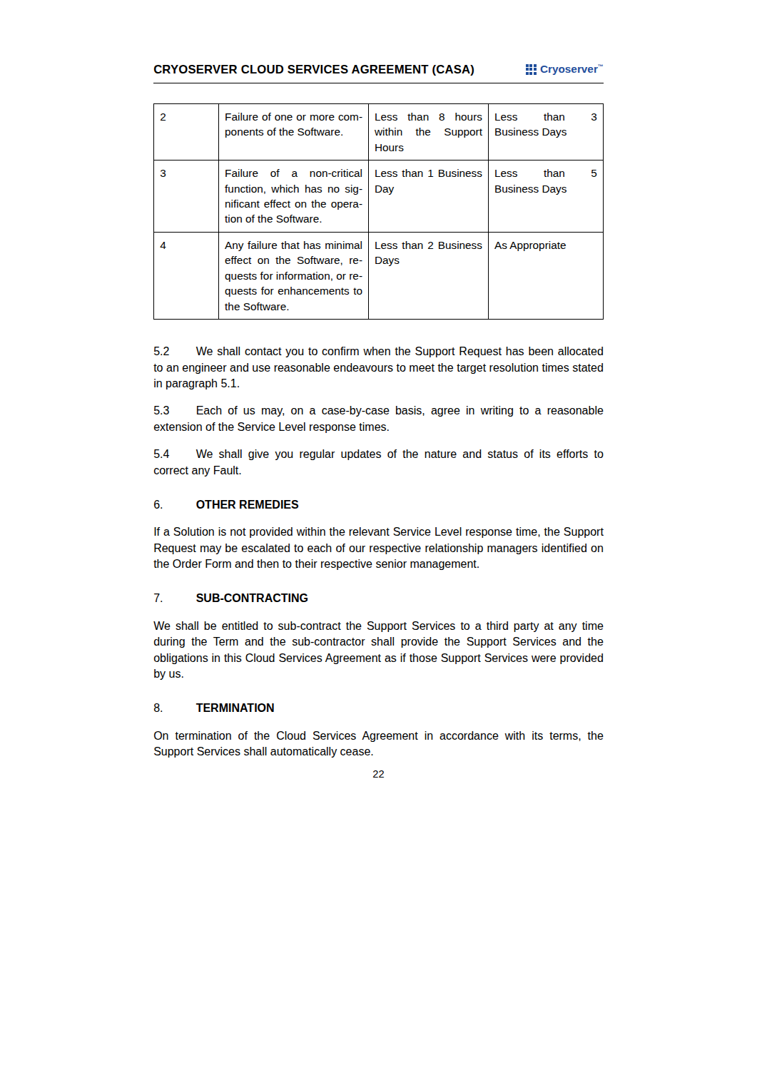CRYOSERVER CLOUD SERVICES AGREEMENT (CASA)
Cryoserver™
| 2 | Failure of one or more components of the Software. | Less than 8 hours within the Support Hours | Less than 3 Business Days |
| 3 | Failure of a non-critical function, which has no significant effect on the operation of the Software. | Less than 1 Business Day | Less than 5 Business Days |
| 4 | Any failure that has minimal effect on the Software, requests for information, or requests for enhancements to the Software. | Less than 2 Business Days | As Appropriate |
5.2 We shall contact you to confirm when the Support Request has been allocated to an engineer and use reasonable endeavours to meet the target resolution times stated in paragraph 5.1.
5.3 Each of us may, on a case-by-case basis, agree in writing to a reasonable extension of the Service Level response times.
5.4 We shall give you regular updates of the nature and status of its efforts to correct any Fault.
6. OTHER REMEDIES
If a Solution is not provided within the relevant Service Level response time, the Support Request may be escalated to each of our respective relationship managers identified on the Order Form and then to their respective senior management.
7. SUB-CONTRACTING
We shall be entitled to sub-contract the Support Services to a third party at any time during the Term and the sub-contractor shall provide the Support Services and the obligations in this Cloud Services Agreement as if those Support Services were provided by us.
8. TERMINATION
On termination of the Cloud Services Agreement in accordance with its terms, the Support Services shall automatically cease.
22